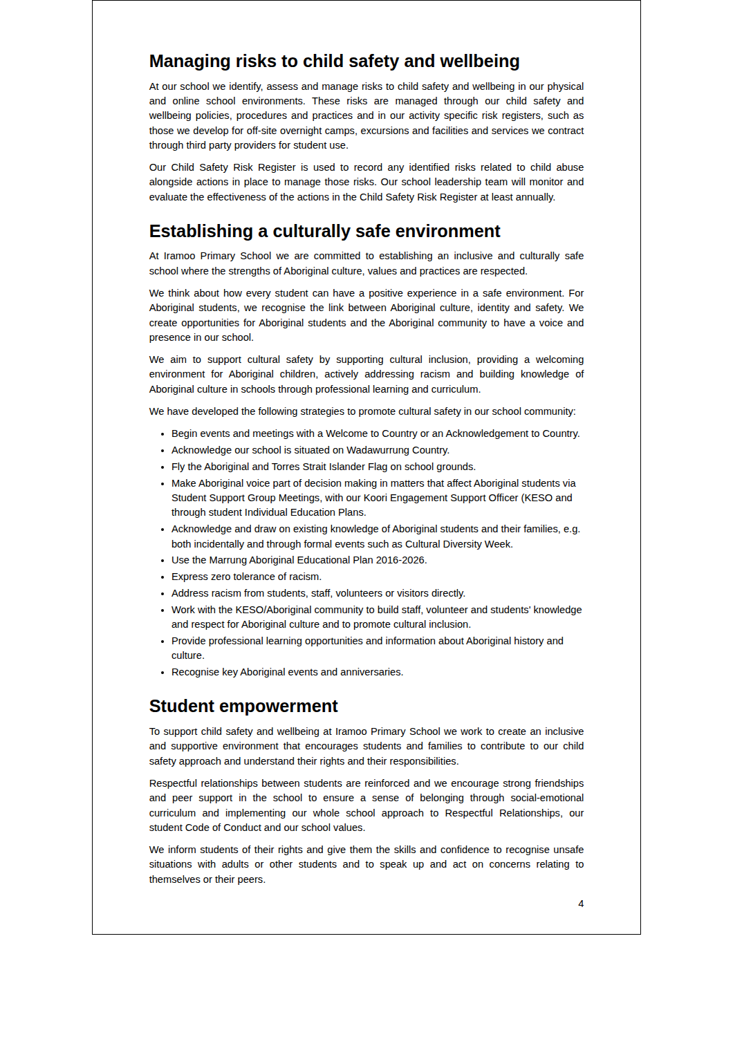Managing risks to child safety and wellbeing
At our school we identify, assess and manage risks to child safety and wellbeing in our physical and online school environments. These risks are managed through our child safety and wellbeing policies, procedures and practices and in our activity specific risk registers, such as those we develop for off-site overnight camps, excursions and facilities and services we contract through third party providers for student use.
Our Child Safety Risk Register is used to record any identified risks related to child abuse alongside actions in place to manage those risks. Our school leadership team will monitor and evaluate the effectiveness of the actions in the Child Safety Risk Register at least annually.
Establishing a culturally safe environment
At Iramoo Primary School we are committed to establishing an inclusive and culturally safe school where the strengths of Aboriginal culture, values and practices are respected.
We think about how every student can have a positive experience in a safe environment. For Aboriginal students, we recognise the link between Aboriginal culture, identity and safety. We create opportunities for Aboriginal students and the Aboriginal community to have a voice and presence in our school.
We aim to support cultural safety by supporting cultural inclusion, providing a welcoming environment for Aboriginal children, actively addressing racism and building knowledge of Aboriginal culture in schools through professional learning and curriculum.
We have developed the following strategies to promote cultural safety in our school community:
Begin events and meetings with a Welcome to Country or an Acknowledgement to Country.
Acknowledge our school is situated on Wadawurrung Country.
Fly the Aboriginal and Torres Strait Islander Flag on school grounds.
Make Aboriginal voice part of decision making in matters that affect Aboriginal students via Student Support Group Meetings, with our Koori Engagement Support Officer (KESO and through student Individual Education Plans.
Acknowledge and draw on existing knowledge of Aboriginal students and their families, e.g. both incidentally and through formal events such as Cultural Diversity Week.
Use the Marrung Aboriginal Educational Plan 2016-2026.
Express zero tolerance of racism.
Address racism from students, staff, volunteers or visitors directly.
Work with the KESO/Aboriginal community to build staff, volunteer and students' knowledge and respect for Aboriginal culture and to promote cultural inclusion.
Provide professional learning opportunities and information about Aboriginal history and culture.
Recognise key Aboriginal events and anniversaries.
Student empowerment
To support child safety and wellbeing at Iramoo Primary School we work to create an inclusive and supportive environment that encourages students and families to contribute to our child safety approach and understand their rights and their responsibilities.
Respectful relationships between students are reinforced and we encourage strong friendships and peer support in the school to ensure a sense of belonging through social-emotional curriculum and implementing our whole school approach to Respectful Relationships, our student Code of Conduct and our school values.
We inform students of their rights and give them the skills and confidence to recognise unsafe situations with adults or other students and to speak up and act on concerns relating to themselves or their peers.
4